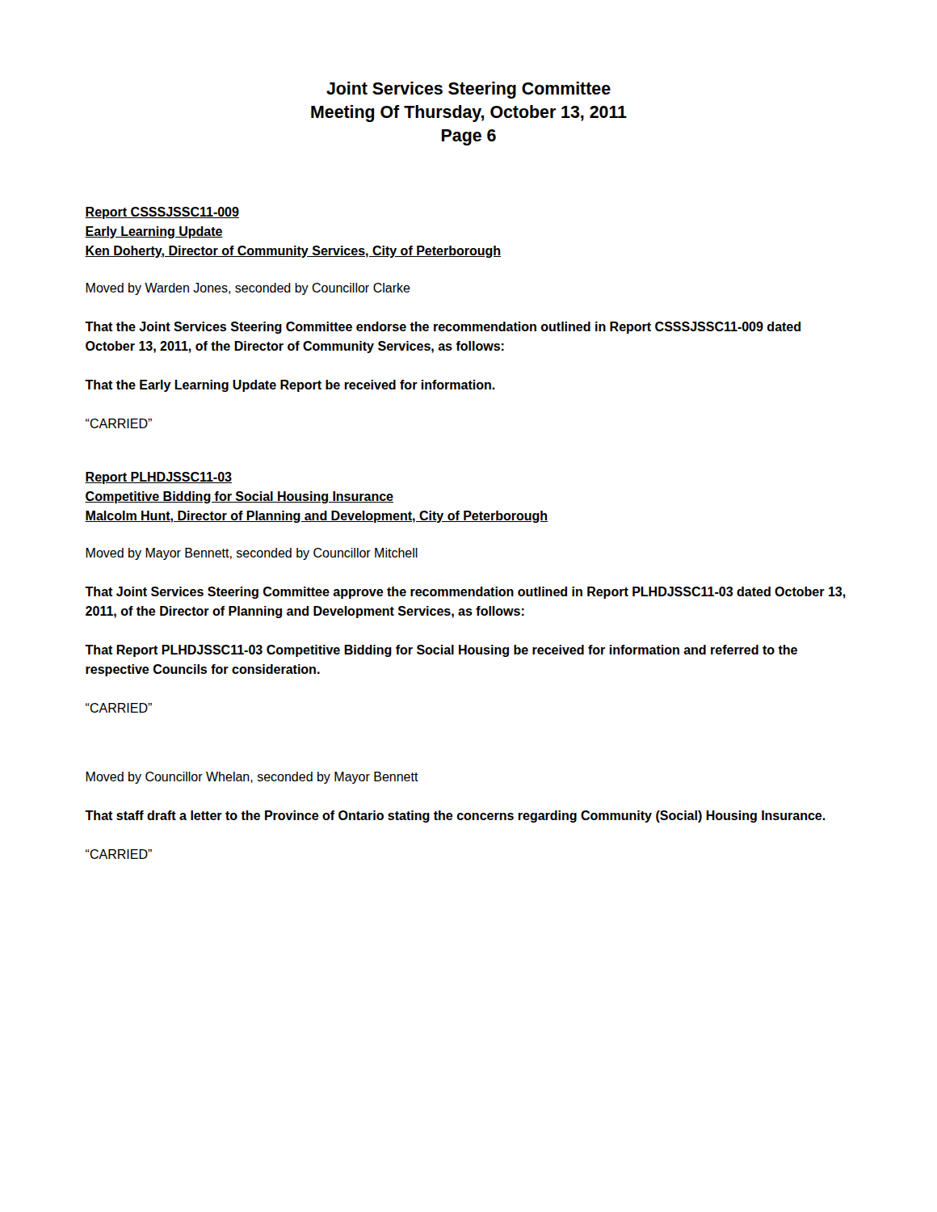Joint Services Steering Committee
Meeting Of Thursday, October 13, 2011 Page 6
Report CSSSJSSC11-009 Early Learning Update Ken Doherty, Director of Community Services, City of Peterborough
Moved by Warden Jones, seconded by Councillor Clarke
That the Joint Services Steering Committee endorse the recommendation outlined in Report CSSSJSSC11-009 dated October 13, 2011, of the Director of Community Services, as follows:
That the Early Learning Update Report be received for information.
“CARRIED”
Report PLHDJSSC11-03 Competitive Bidding for Social Housing Insurance Malcolm Hunt, Director of Planning and Development, City of Peterborough
Moved by Mayor Bennett, seconded by Councillor Mitchell
That Joint Services Steering Committee approve the recommendation outlined in Report PLHDJSSC11-03 dated October 13, 2011, of the Director of Planning and Development Services, as follows:
That Report PLHDJSSC11-03 Competitive Bidding for Social Housing be received for information and referred to the respective Councils for consideration.
“CARRIED”
Moved by Councillor Whelan, seconded by Mayor Bennett
That staff draft a letter to the Province of Ontario stating the concerns regarding Community (Social) Housing Insurance.
“CARRIED”